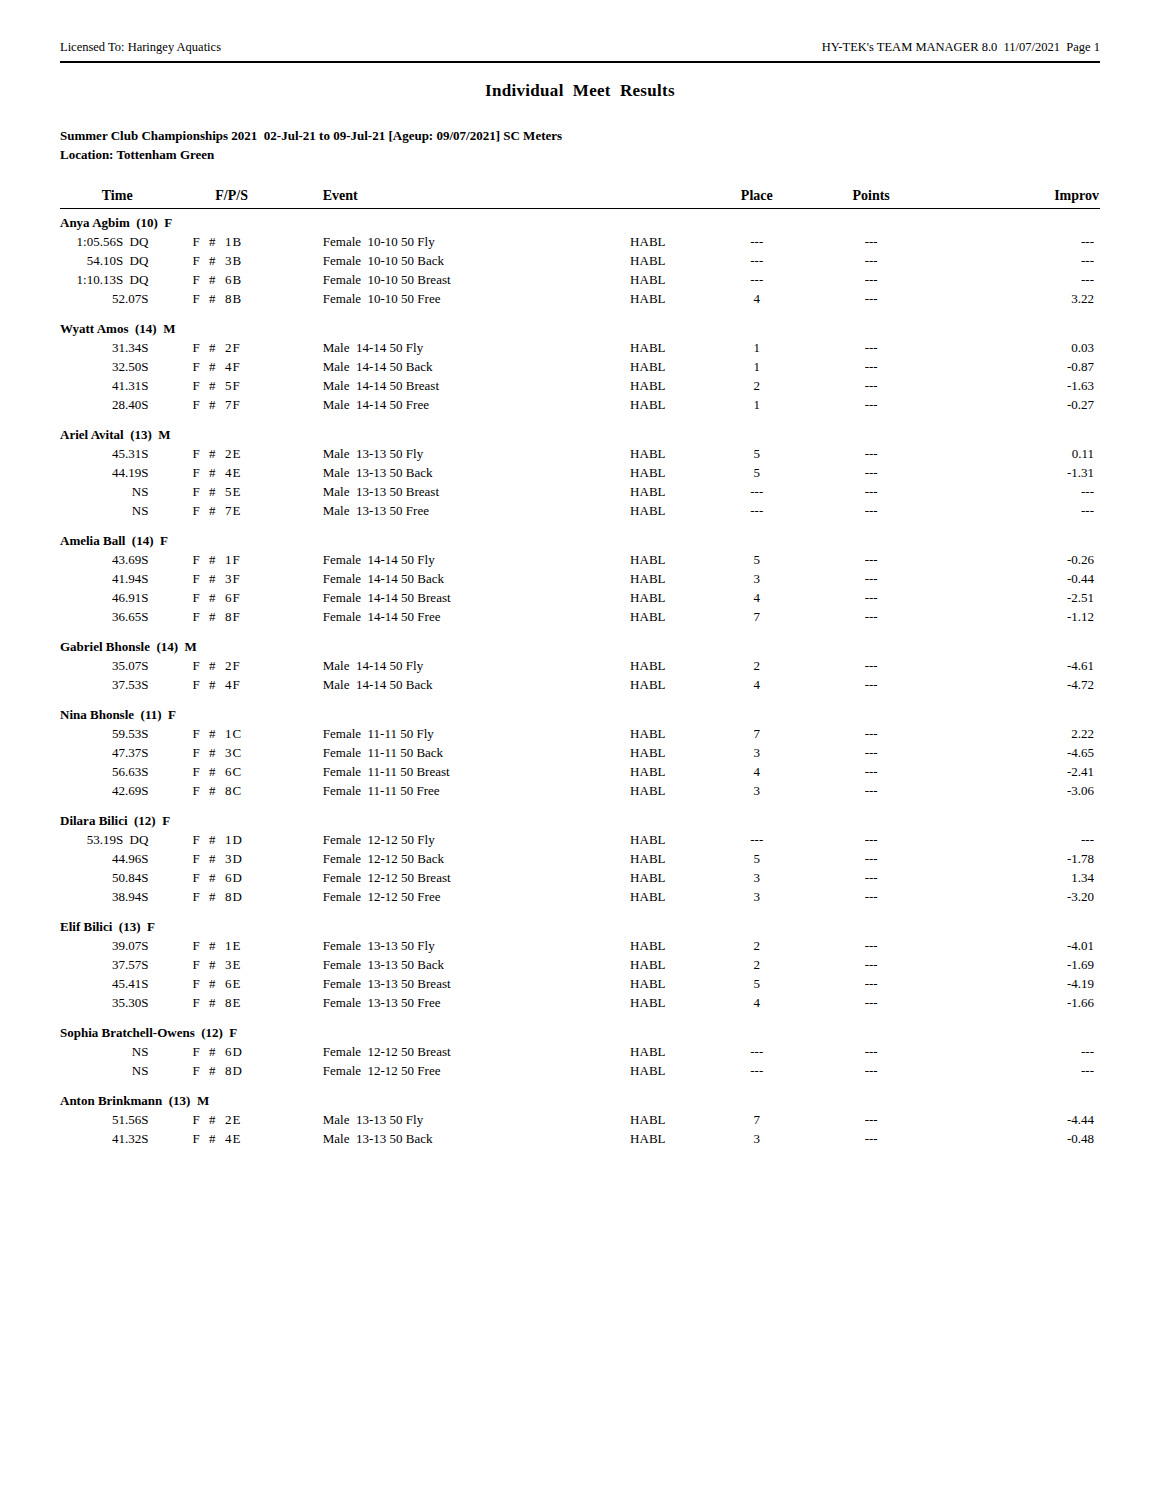Licensed To: Haringey Aquatics HY-TEK's TEAM MANAGER 8.0 11/07/2021 Page 1
Individual Meet Results
Summer Club Championships 2021 02-Jul-21 to 09-Jul-21 [Ageup: 09/07/2021] SC Meters
Location: Tottenham Green
| Time | F/P/S | Event | Place | Points | Improv |
| --- | --- | --- | --- | --- | --- |
| Anya Agbim (10) F |
| 1:05.56S DQ | F # 1B | Female 10-10 50 Fly | HABL | --- | --- | --- |
| 54.10S DQ | F # 3B | Female 10-10 50 Back | HABL | --- | --- | --- |
| 1:10.13S DQ | F # 6B | Female 10-10 50 Breast | HABL | --- | --- | --- |
| 52.07S | F # 8B | Female 10-10 50 Free | HABL | 4 | --- | 3.22 |
| Wyatt Amos (14) M |
| 31.34S | F # 2F | Male 14-14 50 Fly | HABL | 1 | --- | 0.03 |
| 32.50S | F # 4F | Male 14-14 50 Back | HABL | 1 | --- | -0.87 |
| 41.31S | F # 5F | Male 14-14 50 Breast | HABL | 2 | --- | -1.63 |
| 28.40S | F # 7F | Male 14-14 50 Free | HABL | 1 | --- | -0.27 |
| Ariel Avital (13) M |
| 45.31S | F # 2E | Male 13-13 50 Fly | HABL | 5 | --- | 0.11 |
| 44.19S | F # 4E | Male 13-13 50 Back | HABL | 5 | --- | -1.31 |
| NS | F # 5E | Male 13-13 50 Breast | HABL | --- | --- | --- |
| NS | F # 7E | Male 13-13 50 Free | HABL | --- | --- | --- |
| Amelia Ball (14) F |
| 43.69S | F # 1F | Female 14-14 50 Fly | HABL | 5 | --- | -0.26 |
| 41.94S | F # 3F | Female 14-14 50 Back | HABL | 3 | --- | -0.44 |
| 46.91S | F # 6F | Female 14-14 50 Breast | HABL | 4 | --- | -2.51 |
| 36.65S | F # 8F | Female 14-14 50 Free | HABL | 7 | --- | -1.12 |
| Gabriel Bhonsle (14) M |
| 35.07S | F # 2F | Male 14-14 50 Fly | HABL | 2 | --- | -4.61 |
| 37.53S | F # 4F | Male 14-14 50 Back | HABL | 4 | --- | -4.72 |
| Nina Bhonsle (11) F |
| 59.53S | F # 1C | Female 11-11 50 Fly | HABL | 7 | --- | 2.22 |
| 47.37S | F # 3C | Female 11-11 50 Back | HABL | 3 | --- | -4.65 |
| 56.63S | F # 6C | Female 11-11 50 Breast | HABL | 4 | --- | -2.41 |
| 42.69S | F # 8C | Female 11-11 50 Free | HABL | 3 | --- | -3.06 |
| Dilara Bilici (12) F |
| 53.19S DQ | F # 1D | Female 12-12 50 Fly | HABL | --- | --- | --- |
| 44.96S | F # 3D | Female 12-12 50 Back | HABL | 5 | --- | -1.78 |
| 50.84S | F # 6D | Female 12-12 50 Breast | HABL | 3 | --- | 1.34 |
| 38.94S | F # 8D | Female 12-12 50 Free | HABL | 3 | --- | -3.20 |
| Elif Bilici (13) F |
| 39.07S | F # 1E | Female 13-13 50 Fly | HABL | 2 | --- | -4.01 |
| 37.57S | F # 3E | Female 13-13 50 Back | HABL | 2 | --- | -1.69 |
| 45.41S | F # 6E | Female 13-13 50 Breast | HABL | 5 | --- | -4.19 |
| 35.30S | F # 8E | Female 13-13 50 Free | HABL | 4 | --- | -1.66 |
| Sophia Bratchell-Owens (12) F |
| NS | F # 6D | Female 12-12 50 Breast | HABL | --- | --- | --- |
| NS | F # 8D | Female 12-12 50 Free | HABL | --- | --- | --- |
| Anton Brinkmann (13) M |
| 51.56S | F # 2E | Male 13-13 50 Fly | HABL | 7 | --- | -4.44 |
| 41.32S | F # 4E | Male 13-13 50 Back | HABL | 3 | --- | -0.48 |